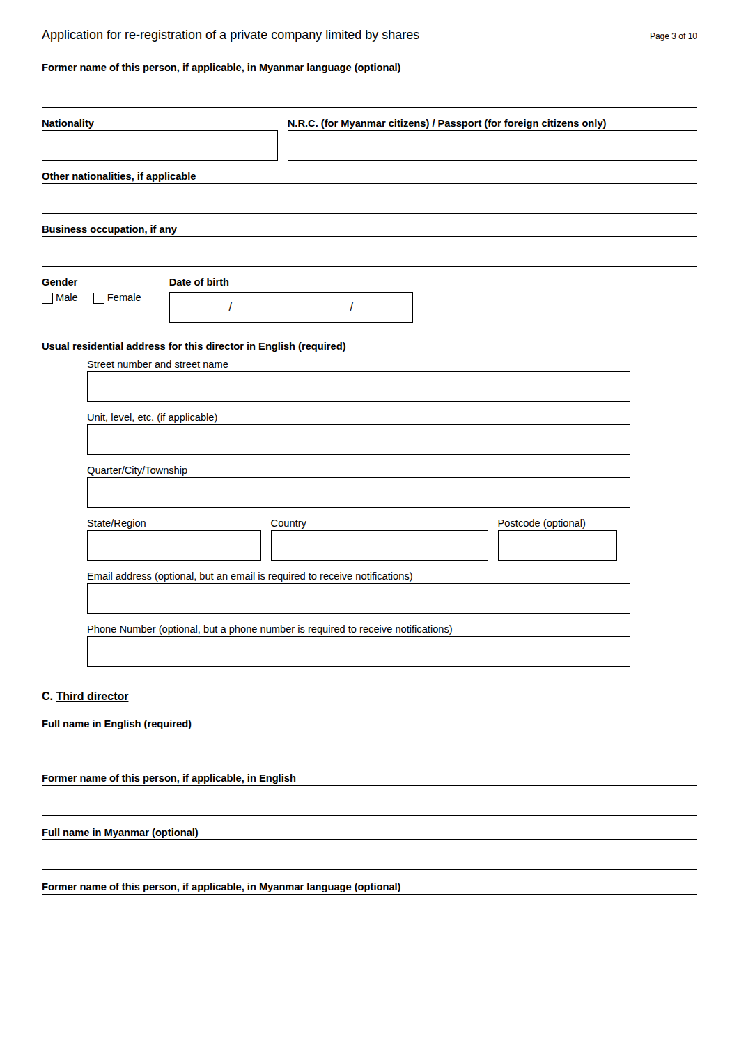Application for re-registration of a private company limited by shares
Page 3 of 10
Former name of this person, if applicable, in Myanmar language (optional)
Nationality
N.R.C. (for Myanmar citizens) / Passport (for foreign citizens only)
Other nationalities, if applicable
Business occupation, if any
Gender
Male Female
Date of birth
/ /
Usual residential address for this director in English (required)
Street number and street name
Unit, level, etc. (if applicable)
Quarter/City/Township
State/Region
Country
Postcode (optional)
Email address (optional, but an email is required to receive notifications)
Phone Number (optional, but a phone number is required to receive notifications)
C. Third director
Full name in English (required)
Former name of this person, if applicable, in English
Full name in Myanmar (optional)
Former name of this person, if applicable, in Myanmar language (optional)